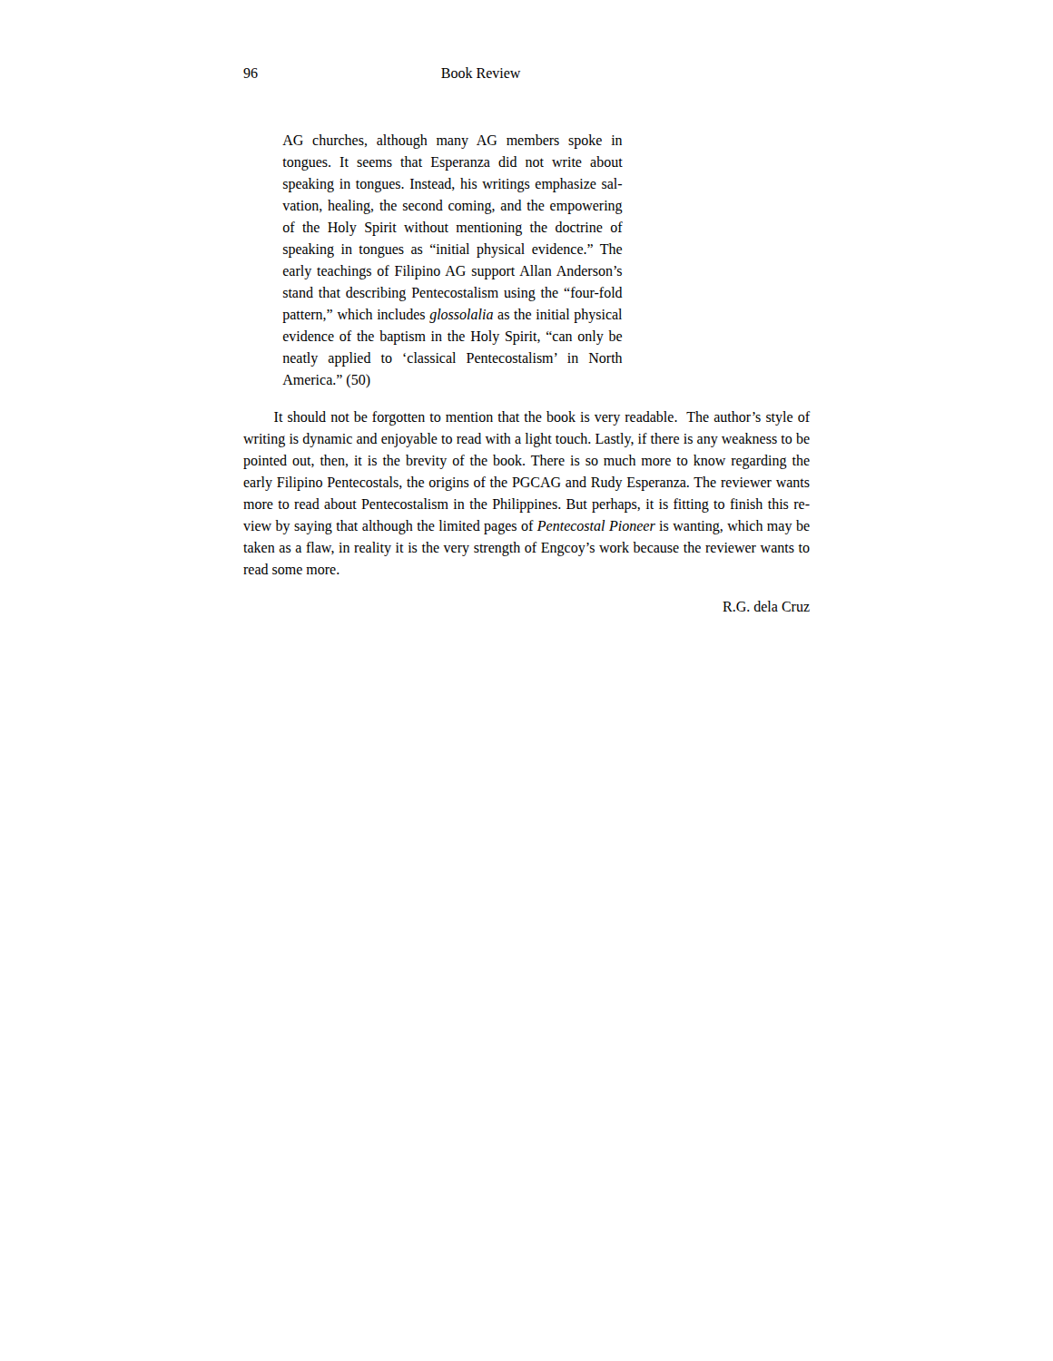96
Book Review
AG churches, although many AG members spoke in tongues. It seems that Esperanza did not write about speaking in tongues. Instead, his writings emphasize salvation, healing, the second coming, and the empowering of the Holy Spirit without mentioning the doctrine of speaking in tongues as “initial physical evidence.” The early teachings of Filipino AG support Allan Anderson’s stand that describing Pentecostalism using the “four-fold pattern,” which includes glossolalia as the initial physical evidence of the baptism in the Holy Spirit, “can only be neatly applied to ‘classical Pentecostalism’ in North America.” (50)
It should not be forgotten to mention that the book is very readable. The author’s style of writing is dynamic and enjoyable to read with a light touch. Lastly, if there is any weakness to be pointed out, then, it is the brevity of the book. There is so much more to know regarding the early Filipino Pentecostals, the origins of the PGCAG and Rudy Esperanza. The reviewer wants more to read about Pentecostalism in the Philippines. But perhaps, it is fitting to finish this review by saying that although the limited pages of Pentecostal Pioneer is wanting, which may be taken as a flaw, in reality it is the very strength of Engcoy’s work because the reviewer wants to read some more.
R.G. dela Cruz